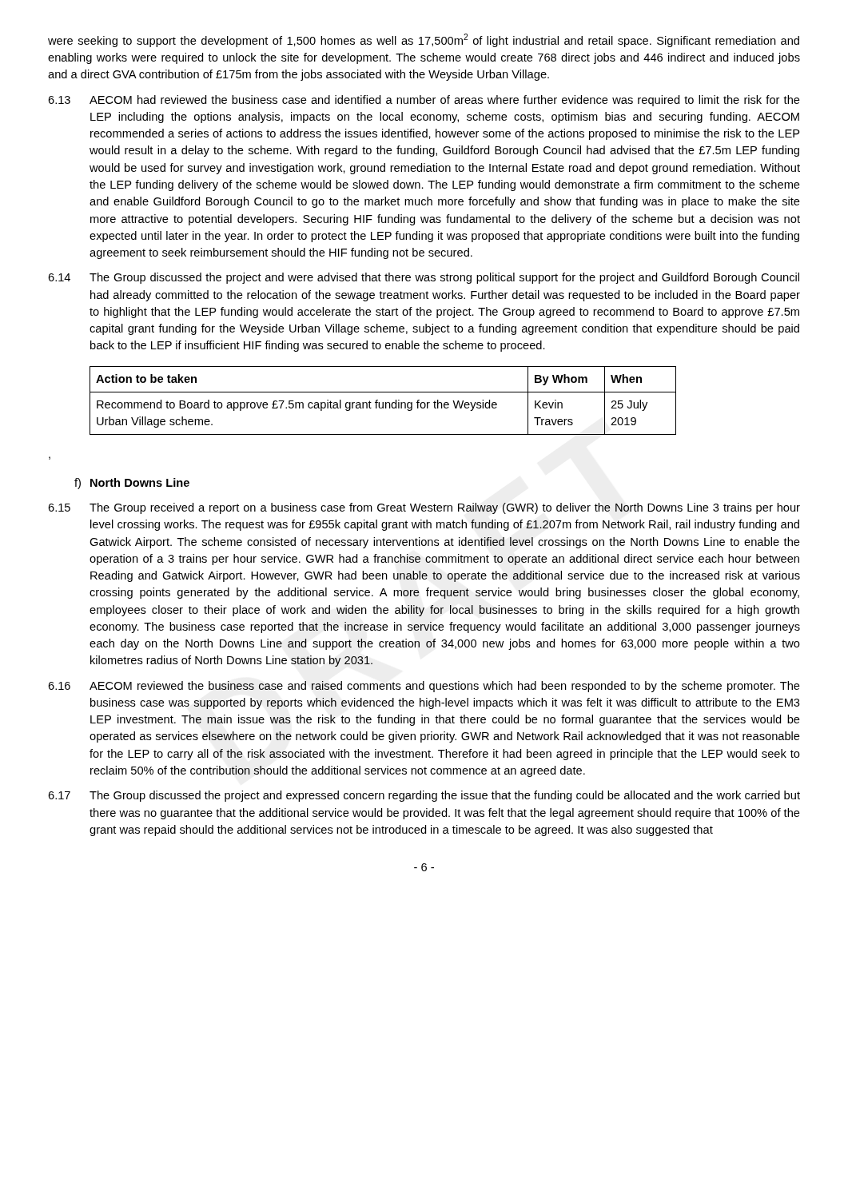DRAFT
were seeking to support the development of 1,500 homes as well as 17,500m2 of light industrial and retail space. Significant remediation and enabling works were required to unlock the site for development. The scheme would create 768 direct jobs and 446 indirect and induced jobs and a direct GVA contribution of £175m from the jobs associated with the Weyside Urban Village.
6.13
AECOM had reviewed the business case and identified a number of areas where further evidence was required to limit the risk for the LEP including the options analysis, impacts on the local economy, scheme costs, optimism bias and securing funding. AECOM recommended a series of actions to address the issues identified, however some of the actions proposed to minimise the risk to the LEP would result in a delay to the scheme. With regard to the funding, Guildford Borough Council had advised that the £7.5m LEP funding would be used for survey and investigation work, ground remediation to the Internal Estate road and depot ground remediation. Without the LEP funding delivery of the scheme would be slowed down. The LEP funding would demonstrate a firm commitment to the scheme and enable Guildford Borough Council to go to the market much more forcefully and show that funding was in place to make the site more attractive to potential developers. Securing HIF funding was fundamental to the delivery of the scheme but a decision was not expected until later in the year. In order to protect the LEP funding it was proposed that appropriate conditions were built into the funding agreement to seek reimbursement should the HIF funding not be secured.
6.14
The Group discussed the project and were advised that there was strong political support for the project and Guildford Borough Council had already committed to the relocation of the sewage treatment works. Further detail was requested to be included in the Board paper to highlight that the LEP funding would accelerate the start of the project. The Group agreed to recommend to Board to approve £7.5m capital grant funding for the Weyside Urban Village scheme, subject to a funding agreement condition that expenditure should be paid back to the LEP if insufficient HIF finding was secured to enable the scheme to proceed.
| Action to be taken | By Whom | When |
| --- | --- | --- |
| Recommend to Board to approve £7.5m capital grant funding for the Weyside Urban Village scheme. | Kevin Travers | 25 July 2019 |
,
f)
North Downs Line
6.15
The Group received a report on a business case from Great Western Railway (GWR) to deliver the North Downs Line 3 trains per hour level crossing works. The request was for £955k capital grant with match funding of £1.207m from Network Rail, rail industry funding and Gatwick Airport. The scheme consisted of necessary interventions at identified level crossings on the North Downs Line to enable the operation of a 3 trains per hour service. GWR had a franchise commitment to operate an additional direct service each hour between Reading and Gatwick Airport. However, GWR had been unable to operate the additional service due to the increased risk at various crossing points generated by the additional service. A more frequent service would bring businesses closer the global economy, employees closer to their place of work and widen the ability for local businesses to bring in the skills required for a high growth economy. The business case reported that the increase in service frequency would facilitate an additional 3,000 passenger journeys each day on the North Downs Line and support the creation of 34,000 new jobs and homes for 63,000 more people within a two kilometres radius of North Downs Line station by 2031.
6.16
AECOM reviewed the business case and raised comments and questions which had been responded to by the scheme promoter. The business case was supported by reports which evidenced the high-level impacts which it was felt it was difficult to attribute to the EM3 LEP investment. The main issue was the risk to the funding in that there could be no formal guarantee that the services would be operated as services elsewhere on the network could be given priority. GWR and Network Rail acknowledged that it was not reasonable for the LEP to carry all of the risk associated with the investment. Therefore it had been agreed in principle that the LEP would seek to reclaim 50% of the contribution should the additional services not commence at an agreed date.
6.17
The Group discussed the project and expressed concern regarding the issue that the funding could be allocated and the work carried but there was no guarantee that the additional service would be provided. It was felt that the legal agreement should require that 100% of the grant was repaid should the additional services not be introduced in a timescale to be agreed. It was also suggested that
- 6 -